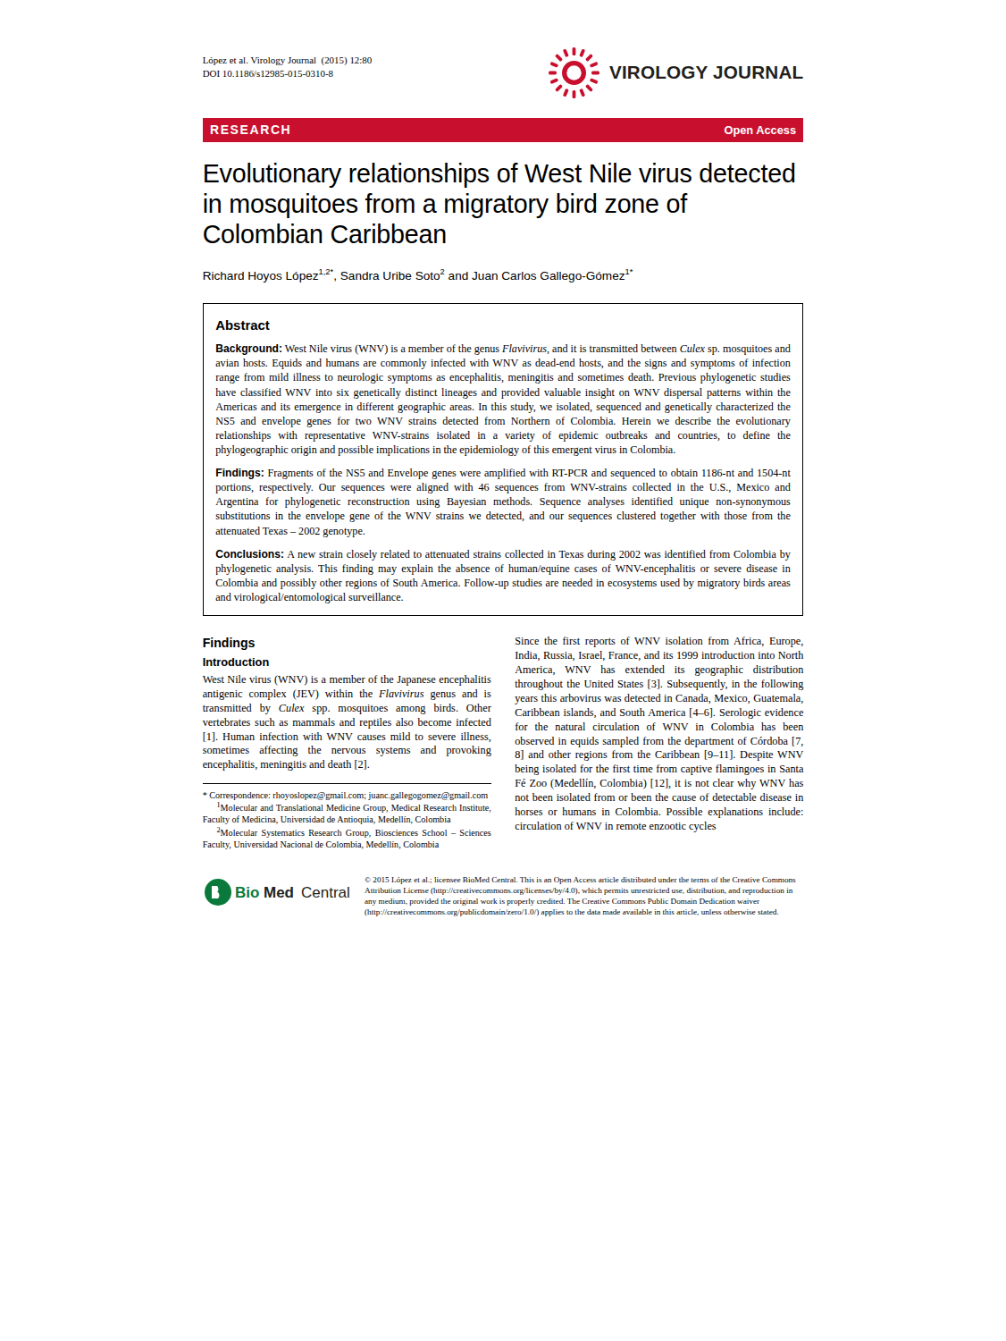López et al. Virology Journal (2015) 12:80
DOI 10.1186/s12985-015-0310-8
VIROLOGY JOURNAL
RESEARCH
Open Access
Evolutionary relationships of West Nile virus detected in mosquitoes from a migratory bird zone of Colombian Caribbean
Richard Hoyos López1,2*, Sandra Uribe Soto2 and Juan Carlos Gallego-Gómez1*
Abstract
Background: West Nile virus (WNV) is a member of the genus Flavivirus, and it is transmitted between Culex sp. mosquitoes and avian hosts. Equids and humans are commonly infected with WNV as dead-end hosts, and the signs and symptoms of infection range from mild illness to neurologic symptoms as encephalitis, meningitis and sometimes death. Previous phylogenetic studies have classified WNV into six genetically distinct lineages and provided valuable insight on WNV dispersal patterns within the Americas and its emergence in different geographic areas. In this study, we isolated, sequenced and genetically characterized the NS5 and envelope genes for two WNV strains detected from Northern of Colombia. Herein we describe the evolutionary relationships with representative WNV-strains isolated in a variety of epidemic outbreaks and countries, to define the phylogeographic origin and possible implications in the epidemiology of this emergent virus in Colombia.
Findings: Fragments of the NS5 and Envelope genes were amplified with RT-PCR and sequenced to obtain 1186-nt and 1504-nt portions, respectively. Our sequences were aligned with 46 sequences from WNV-strains collected in the U.S., Mexico and Argentina for phylogenetic reconstruction using Bayesian methods. Sequence analyses identified unique non-synonymous substitutions in the envelope gene of the WNV strains we detected, and our sequences clustered together with those from the attenuated Texas – 2002 genotype.
Conclusions: A new strain closely related to attenuated strains collected in Texas during 2002 was identified from Colombia by phylogenetic analysis. This finding may explain the absence of human/equine cases of WNV-encephalitis or severe disease in Colombia and possibly other regions of South America. Follow-up studies are needed in ecosystems used by migratory birds areas and virological/entomological surveillance.
Findings
Introduction
West Nile virus (WNV) is a member of the Japanese encephalitis antigenic complex (JEV) within the Flavivirus genus and is transmitted by Culex spp. mosquitoes among birds. Other vertebrates such as mammals and reptiles also become infected [1]. Human infection with WNV causes mild to severe illness, sometimes affecting the nervous systems and provoking encephalitis, meningitis and death [2].
* Correspondence: rhoyoslopez@gmail.com; juanc.gallegogomez@gmail.com
1Molecular and Translational Medicine Group, Medical Research Institute, Faculty of Medicina, Universidad de Antioquia, Medellín, Colombia
2Molecular Systematics Research Group, Biosciences School – Sciences Faculty, Universidad Nacional de Colombia, Medellín, Colombia
Since the first reports of WNV isolation from Africa, Europe, India, Russia, Israel, France, and its 1999 introduction into North America, WNV has extended its geographic distribution throughout the United States [3]. Subsequently, in the following years this arbovirus was detected in Canada, Mexico, Guatemala, Caribbean islands, and South America [4–6]. Serologic evidence for the natural circulation of WNV in Colombia has been observed in equids sampled from the department of Córdoba [7, 8] and other regions from the Caribbean [9–11]. Despite WNV being isolated for the first time from captive flamingoes in Santa Fé Zoo (Medellín, Colombia) [12], it is not clear why WNV has not been isolated from or been the cause of detectable disease in horses or humans in Colombia. Possible explanations include: circulation of WNV in remote enzootic cycles
Bio Med Central
© 2015 López et al.; licensee BioMed Central. This is an Open Access article distributed under the terms of the Creative Commons Attribution License (http://creativecommons.org/licenses/by/4.0), which permits unrestricted use, distribution, and reproduction in any medium, provided the original work is properly credited. The Creative Commons Public Domain Dedication waiver (http://creativecommons.org/publicdomain/zero/1.0/) applies to the data made available in this article, unless otherwise stated.